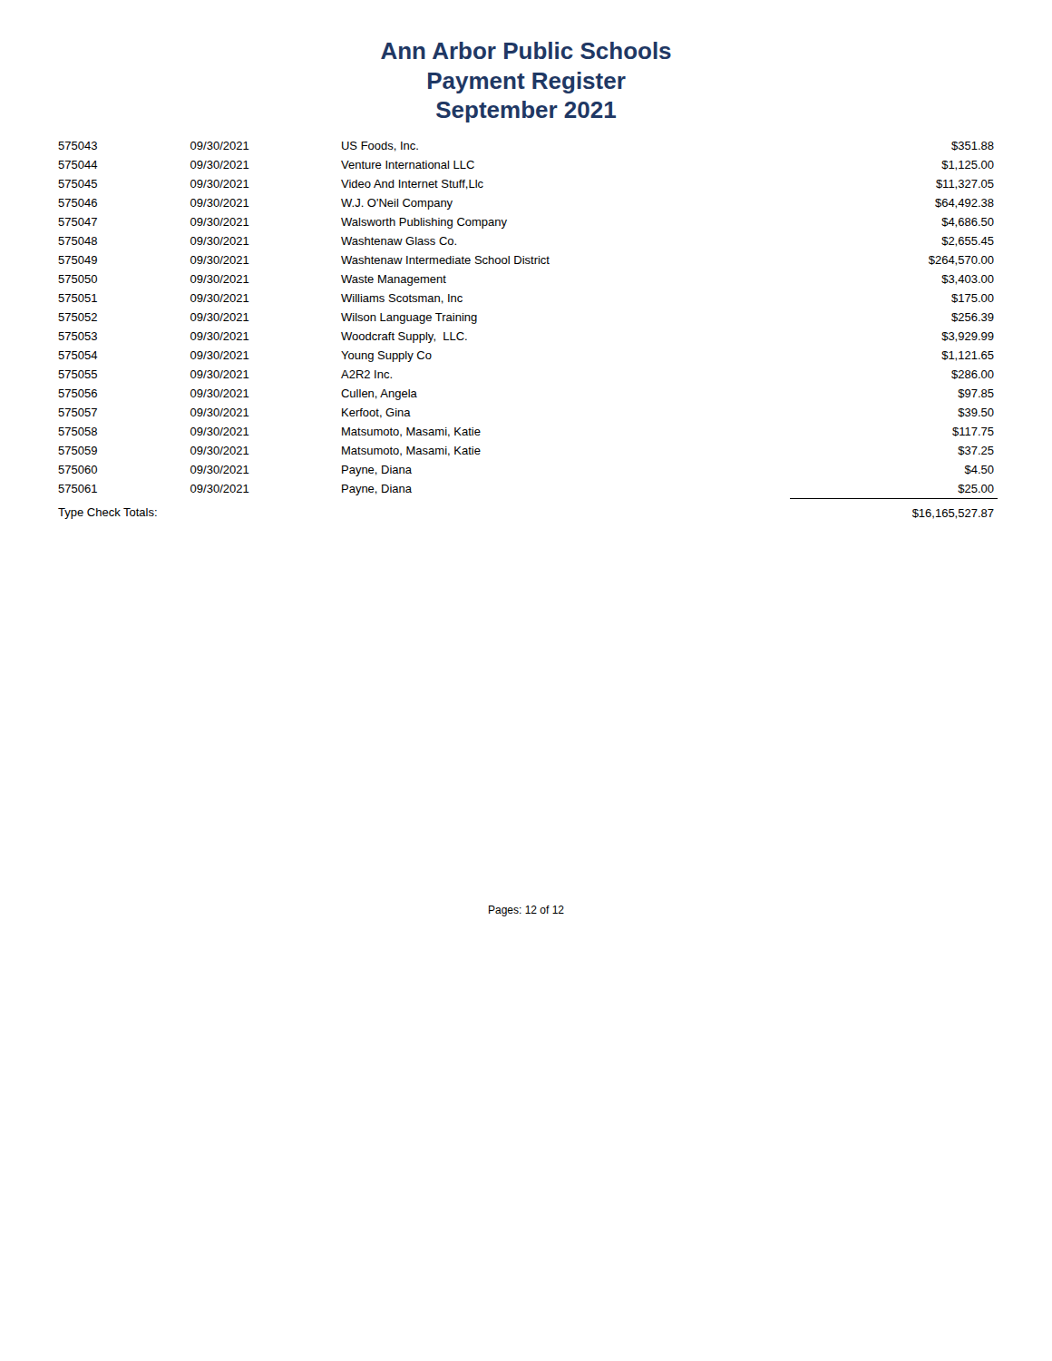Ann Arbor Public Schools
Payment Register
September 2021
| 575043 | 09/30/2021 | US Foods, Inc. | $351.88 |
| 575044 | 09/30/2021 | Venture International LLC | $1,125.00 |
| 575045 | 09/30/2021 | Video And Internet Stuff,Llc | $11,327.05 |
| 575046 | 09/30/2021 | W.J. O'Neil Company | $64,492.38 |
| 575047 | 09/30/2021 | Walsworth Publishing Company | $4,686.50 |
| 575048 | 09/30/2021 | Washtenaw Glass Co. | $2,655.45 |
| 575049 | 09/30/2021 | Washtenaw Intermediate School District | $264,570.00 |
| 575050 | 09/30/2021 | Waste Management | $3,403.00 |
| 575051 | 09/30/2021 | Williams Scotsman, Inc | $175.00 |
| 575052 | 09/30/2021 | Wilson Language Training | $256.39 |
| 575053 | 09/30/2021 | Woodcraft Supply, LLC. | $3,929.99 |
| 575054 | 09/30/2021 | Young Supply Co | $1,121.65 |
| 575055 | 09/30/2021 | A2R2 Inc. | $286.00 |
| 575056 | 09/30/2021 | Cullen, Angela | $97.85 |
| 575057 | 09/30/2021 | Kerfoot, Gina | $39.50 |
| 575058 | 09/30/2021 | Matsumoto, Masami, Katie | $117.75 |
| 575059 | 09/30/2021 | Matsumoto, Masami, Katie | $37.25 |
| 575060 | 09/30/2021 | Payne, Diana | $4.50 |
| 575061 | 09/30/2021 | Payne, Diana | $25.00 |
| Type Check Totals: | $16,165,527.87 |
Pages: 12 of 12